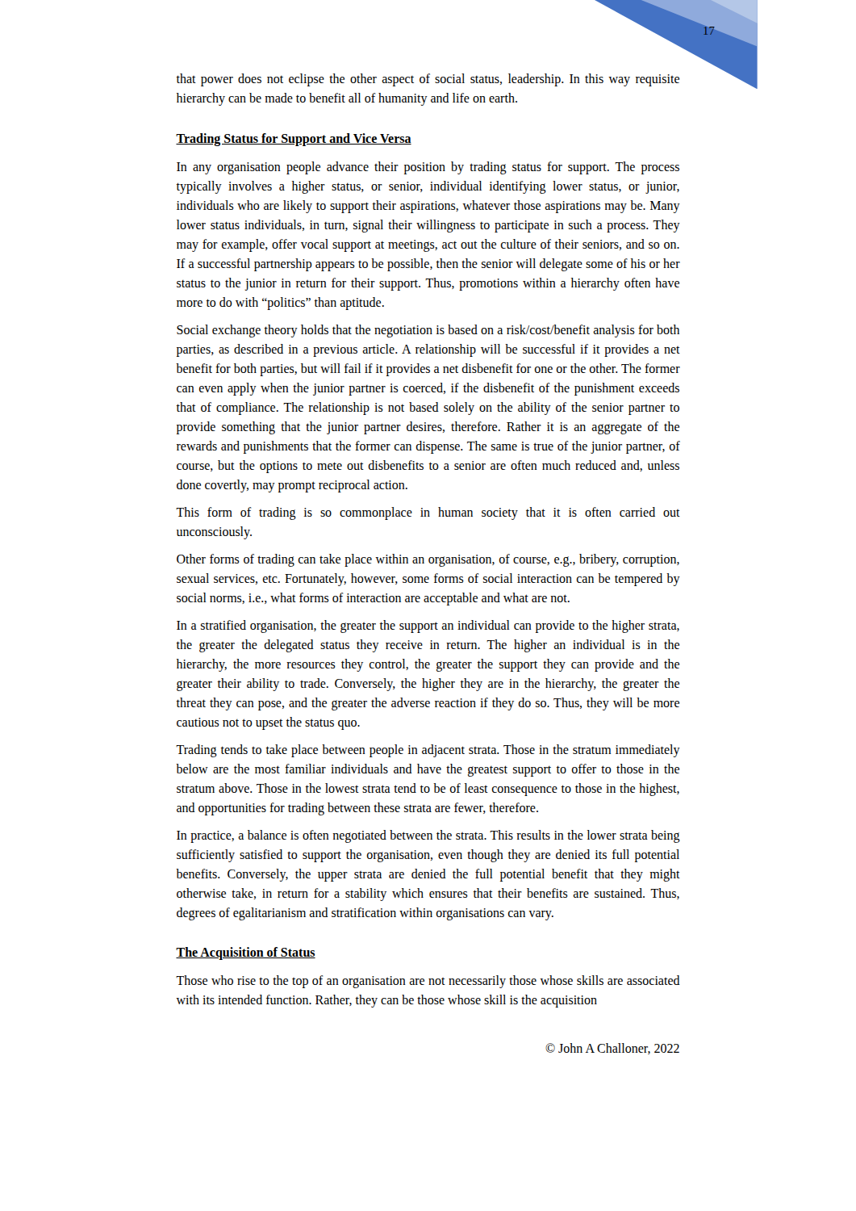17
that power does not eclipse the other aspect of social status, leadership. In this way requisite hierarchy can be made to benefit all of humanity and life on earth.
Trading Status for Support and Vice Versa
In any organisation people advance their position by trading status for support. The process typically involves a higher status, or senior, individual identifying lower status, or junior, individuals who are likely to support their aspirations, whatever those aspirations may be. Many lower status individuals, in turn, signal their willingness to participate in such a process. They may for example, offer vocal support at meetings, act out the culture of their seniors, and so on. If a successful partnership appears to be possible, then the senior will delegate some of his or her status to the junior in return for their support. Thus, promotions within a hierarchy often have more to do with “politics” than aptitude.
Social exchange theory holds that the negotiation is based on a risk/cost/benefit analysis for both parties, as described in a previous article. A relationship will be successful if it provides a net benefit for both parties, but will fail if it provides a net disbenefit for one or the other. The former can even apply when the junior partner is coerced, if the disbenefit of the punishment exceeds that of compliance. The relationship is not based solely on the ability of the senior partner to provide something that the junior partner desires, therefore. Rather it is an aggregate of the rewards and punishments that the former can dispense. The same is true of the junior partner, of course, but the options to mete out disbenefits to a senior are often much reduced and, unless done covertly, may prompt reciprocal action.
This form of trading is so commonplace in human society that it is often carried out unconsciously.
Other forms of trading can take place within an organisation, of course, e.g., bribery, corruption, sexual services, etc. Fortunately, however, some forms of social interaction can be tempered by social norms, i.e., what forms of interaction are acceptable and what are not.
In a stratified organisation, the greater the support an individual can provide to the higher strata, the greater the delegated status they receive in return. The higher an individual is in the hierarchy, the more resources they control, the greater the support they can provide and the greater their ability to trade. Conversely, the higher they are in the hierarchy, the greater the threat they can pose, and the greater the adverse reaction if they do so. Thus, they will be more cautious not to upset the status quo.
Trading tends to take place between people in adjacent strata. Those in the stratum immediately below are the most familiar individuals and have the greatest support to offer to those in the stratum above. Those in the lowest strata tend to be of least consequence to those in the highest, and opportunities for trading between these strata are fewer, therefore.
In practice, a balance is often negotiated between the strata. This results in the lower strata being sufficiently satisfied to support the organisation, even though they are denied its full potential benefits. Conversely, the upper strata are denied the full potential benefit that they might otherwise take, in return for a stability which ensures that their benefits are sustained. Thus, degrees of egalitarianism and stratification within organisations can vary.
The Acquisition of Status
Those who rise to the top of an organisation are not necessarily those whose skills are associated with its intended function. Rather, they can be those whose skill is the acquisition
© John A Challoner, 2022